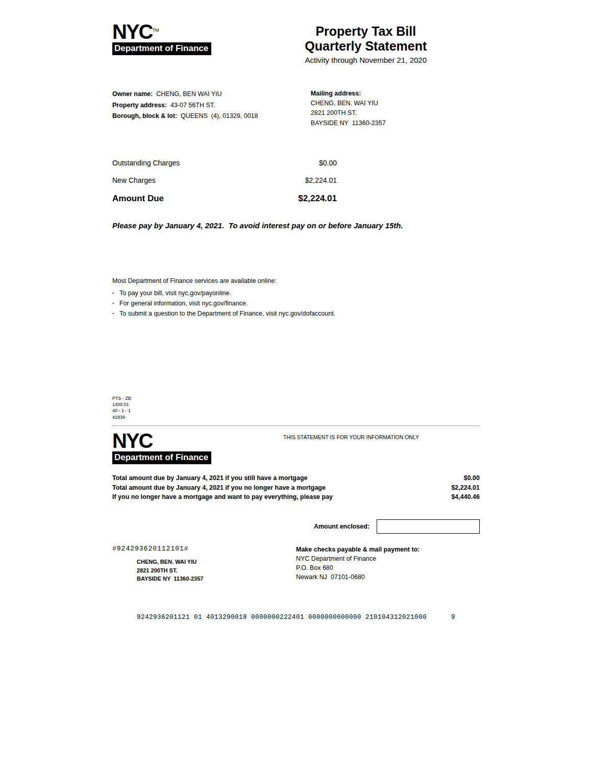NYCTM
Department of Finance
Property Tax Bill
Quarterly Statement
Activity through November 21, 2020
Owner name: CHENG, BEN WAI YIU
Property address: 43-07 56TH ST.
Borough, block & lot: QUEENS (4), 01329, 0018
Mailing address:
CHENG, BEN. WAI YIU
2821 200TH ST.
BAYSIDE NY 11360-2357
Outstanding Charges
$0.00
New Charges
$2,224.01
Amount Due
$2,224.01
Please pay by January 4, 2021. To avoid interest pay on or before January 15th.
Most Department of Finance services are available online:
To pay your bill, visit nyc.gov/payonline.
For general information, visit nyc.gov/finance.
To submit a question to the Department of Finance, visit nyc.gov/dofaccount.
PTS - ZB
1400.01
40 - 1 - 1
41839
NYC
Department of Finance
THIS STATEMENT IS FOR YOUR INFORMATION ONLY
Total amount due by January 4, 2021 if you still have a mortgage
$0.00
Total amount due by January 4, 2021 if you no longer have a mortgage
$2,224.01
If you no longer have a mortgage and want to pay everything, please pay
$4,440.46
Amount enclosed:
#924293620112101#
CHENG, BEN. WAI YIU
2821 200TH ST.
BAYSIDE NY 11360-2357
Make checks payable & mail payment to:
NYC Department of Finance
P.O. Box 680
Newark NJ 07101-0680
9242936201121 01 4013290018 0000000222401 0000000000000 210104312021000 9